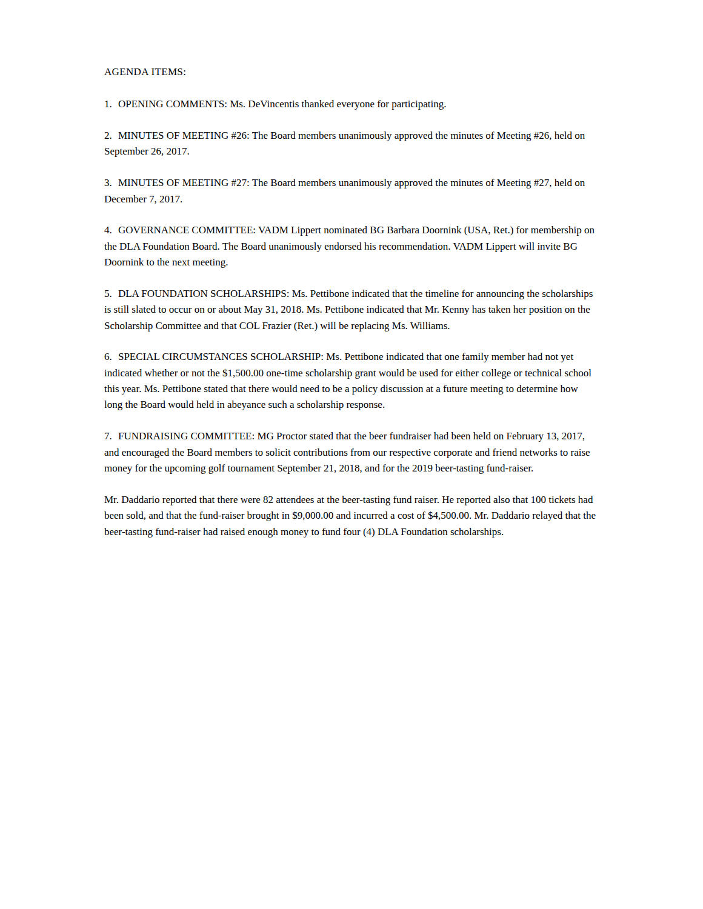AGENDA ITEMS:
1. OPENING COMMENTS: Ms. DeVincentis thanked everyone for participating.
2. MINUTES OF MEETING #26: The Board members unanimously approved the minutes of Meeting #26, held on September 26, 2017.
3. MINUTES OF MEETING #27: The Board members unanimously approved the minutes of Meeting #27, held on December 7, 2017.
4. GOVERNANCE COMMITTEE: VADM Lippert nominated BG Barbara Doornink (USA, Ret.) for membership on the DLA Foundation Board. The Board unanimously endorsed his recommendation. VADM Lippert will invite BG Doornink to the next meeting.
5. DLA FOUNDATION SCHOLARSHIPS: Ms. Pettibone indicated that the timeline for announcing the scholarships is still slated to occur on or about May 31, 2018. Ms. Pettibone indicated that Mr. Kenny has taken her position on the Scholarship Committee and that COL Frazier (Ret.) will be replacing Ms. Williams.
6. SPECIAL CIRCUMSTANCES SCHOLARSHIP: Ms. Pettibone indicated that one family member had not yet indicated whether or not the $1,500.00 one-time scholarship grant would be used for either college or technical school this year. Ms. Pettibone stated that there would need to be a policy discussion at a future meeting to determine how long the Board would held in abeyance such a scholarship response.
7. FUNDRAISING COMMITTEE: MG Proctor stated that the beer fundraiser had been held on February 13, 2017, and encouraged the Board members to solicit contributions from our respective corporate and friend networks to raise money for the upcoming golf tournament September 21, 2018, and for the 2019 beer-tasting fund-raiser.
Mr. Daddario reported that there were 82 attendees at the beer-tasting fund raiser. He reported also that 100 tickets had been sold, and that the fund-raiser brought in $9,000.00 and incurred a cost of $4,500.00. Mr. Daddario relayed that the beer-tasting fund-raiser had raised enough money to fund four (4) DLA Foundation scholarships.